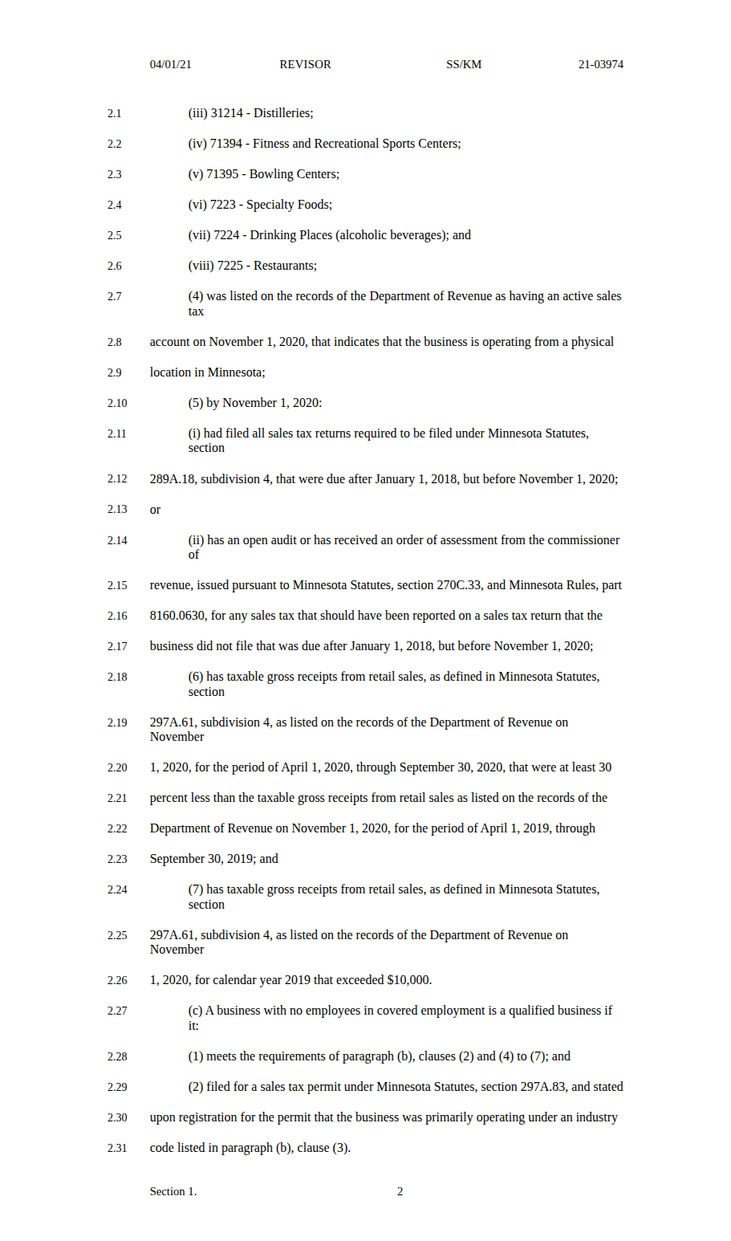04/01/21 REVISOR SS/KM 21-03974
2.1 (iii) 31214 - Distilleries;
2.2 (iv) 71394 - Fitness and Recreational Sports Centers;
2.3 (v) 71395 - Bowling Centers;
2.4 (vi) 7223 - Specialty Foods;
2.5 (vii) 7224 - Drinking Places (alcoholic beverages); and
2.6 (viii) 7225 - Restaurants;
2.7 (4) was listed on the records of the Department of Revenue as having an active sales tax
2.8 account on November 1, 2020, that indicates that the business is operating from a physical
2.9 location in Minnesota;
2.10 (5) by November 1, 2020:
2.11 (i) had filed all sales tax returns required to be filed under Minnesota Statutes, section
2.12 289A.18, subdivision 4, that were due after January 1, 2018, but before November 1, 2020;
2.13 or
2.14 (ii) has an open audit or has received an order of assessment from the commissioner of
2.15 revenue, issued pursuant to Minnesota Statutes, section 270C.33, and Minnesota Rules, part
2.16 8160.0630, for any sales tax that should have been reported on a sales tax return that the
2.17 business did not file that was due after January 1, 2018, but before November 1, 2020;
2.18 (6) has taxable gross receipts from retail sales, as defined in Minnesota Statutes, section
2.19 297A.61, subdivision 4, as listed on the records of the Department of Revenue on November
2.20 1, 2020, for the period of April 1, 2020, through September 30, 2020, that were at least 30
2.21 percent less than the taxable gross receipts from retail sales as listed on the records of the
2.22 Department of Revenue on November 1, 2020, for the period of April 1, 2019, through
2.23 September 30, 2019; and
2.24 (7) has taxable gross receipts from retail sales, as defined in Minnesota Statutes, section
2.25 297A.61, subdivision 4, as listed on the records of the Department of Revenue on November
2.26 1, 2020, for calendar year 2019 that exceeded $10,000.
2.27 (c) A business with no employees in covered employment is a qualified business if it:
2.28 (1) meets the requirements of paragraph (b), clauses (2) and (4) to (7); and
2.29 (2) filed for a sales tax permit under Minnesota Statutes, section 297A.83, and stated
2.30 upon registration for the permit that the business was primarily operating under an industry
2.31 code listed in paragraph (b), clause (3).
Section 1. 2